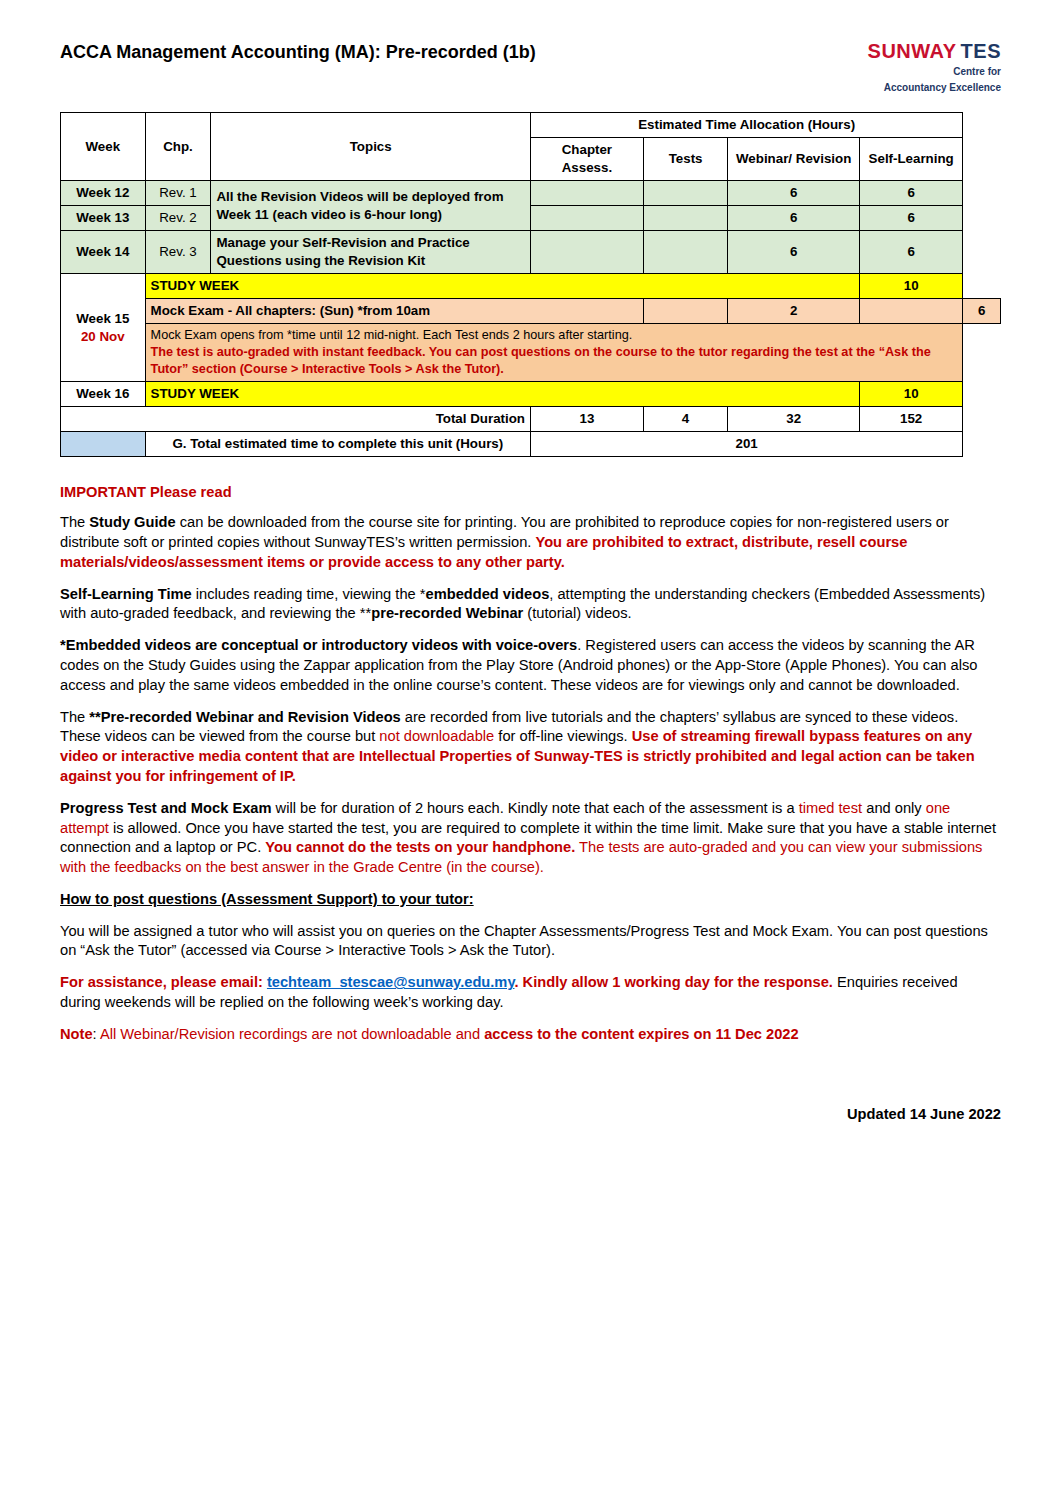ACCA Management Accounting (MA): Pre-recorded (1b)
SUNWAY TES
Centre for
Accountancy Excellence
| Week | Chp. | Topics | Estimated Time Allocation (Hours) |
| --- | --- | --- | --- |
| Chapter Assess. | Tests | Webinar/ Revision | Self-Learning |
| Week 12 | Rev. 1 | All the Revision Videos will be deployed from Week 11 (each video is 6-hour long) | | | 6 | 6 |
| Week 13 | Rev. 2 | | | 6 | 6 |
| Week 14 | Rev. 3 | Manage your Self-Revision and Practice Questions using the Revision Kit | | | 6 | 6 |
| Week 15 20 Nov | STUDY WEEK | 10 |
| Mock Exam - All chapters: (Sun) *from 10am | | 2 | | 6 |
| Mock Exam opens from *time until 12 mid-night. Each Test ends 2 hours after starting. The test is auto-graded with instant feedback. You can post questions on the course to the tutor regarding the test at the “Ask the Tutor” section (Course > Interactive Tools > Ask the Tutor). |
| Week 16 | STUDY WEEK | 10 |
| Total Duration | 13 | 4 | 32 | 152 |
| | G. Total estimated time to complete this unit (Hours) | 201 |
IMPORTANT Please read
The Study Guide can be downloaded from the course site for printing. You are prohibited to reproduce copies for non-registered users or distribute soft or printed copies without SunwayTES’s written permission. You are prohibited to extract, distribute, resell course materials/videos/assessment items or provide access to any other party.
Self-Learning Time includes reading time, viewing the *embedded videos, attempting the understanding checkers (Embedded Assessments) with auto-graded feedback, and reviewing the **pre-recorded Webinar (tutorial) videos.
*Embedded videos are conceptual or introductory videos with voice-overs. Registered users can access the videos by scanning the AR codes on the Study Guides using the Zappar application from the Play Store (Android phones) or the App-Store (Apple Phones). You can also access and play the same videos embedded in the online course’s content. These videos are for viewings only and cannot be downloaded.
The **Pre-recorded Webinar and Revision Videos are recorded from live tutorials and the chapters’ syllabus are synced to these videos. These videos can be viewed from the course but not downloadable for off-line viewings. Use of streaming firewall bypass features on any video or interactive media content that are Intellectual Properties of Sunway-TES is strictly prohibited and legal action can be taken against you for infringement of IP.
Progress Test and Mock Exam will be for duration of 2 hours each. Kindly note that each of the assessment is a timed test and only one attempt is allowed. Once you have started the test, you are required to complete it within the time limit. Make sure that you have a stable internet connection and a laptop or PC. You cannot do the tests on your handphone. The tests are auto-graded and you can view your submissions with the feedbacks on the best answer in the Grade Centre (in the course).
How to post questions (Assessment Support) to your tutor:
You will be assigned a tutor who will assist you on queries on the Chapter Assessments/Progress Test and Mock Exam. You can post questions on “Ask the Tutor” (accessed via Course > Interactive Tools > Ask the Tutor).
For assistance, please email: techteam_stescae@sunway.edu.my. Kindly allow 1 working day for the response. Enquiries received during weekends will be replied on the following week’s working day.
Note: All Webinar/Revision recordings are not downloadable and access to the content expires on 11 Dec 2022
Updated 14 June 2022